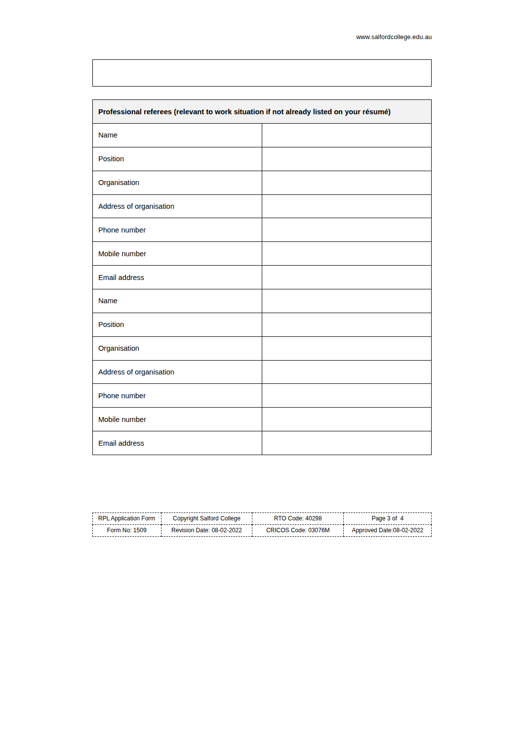www.salfordcollege.edu.au
| Professional referees (relevant to work situation if not already listed on your résumé) |
| --- |
| Name | |
| Position | |
| Organisation | |
| Address of organisation | |
| Phone number | |
| Mobile number | |
| Email address | |
| Name | |
| Position | |
| Organisation | |
| Address of organisation | |
| Phone number | |
| Mobile number | |
| Email address | |
| RPL Application Form | Copyright Salford College | RTO Code: 40298 | Page 3 of 4 |
| Form No: 1509 | Revision Date: 08-02-2022 | CRICOS Code: 03076M | Approved Date:08-02-2022 |